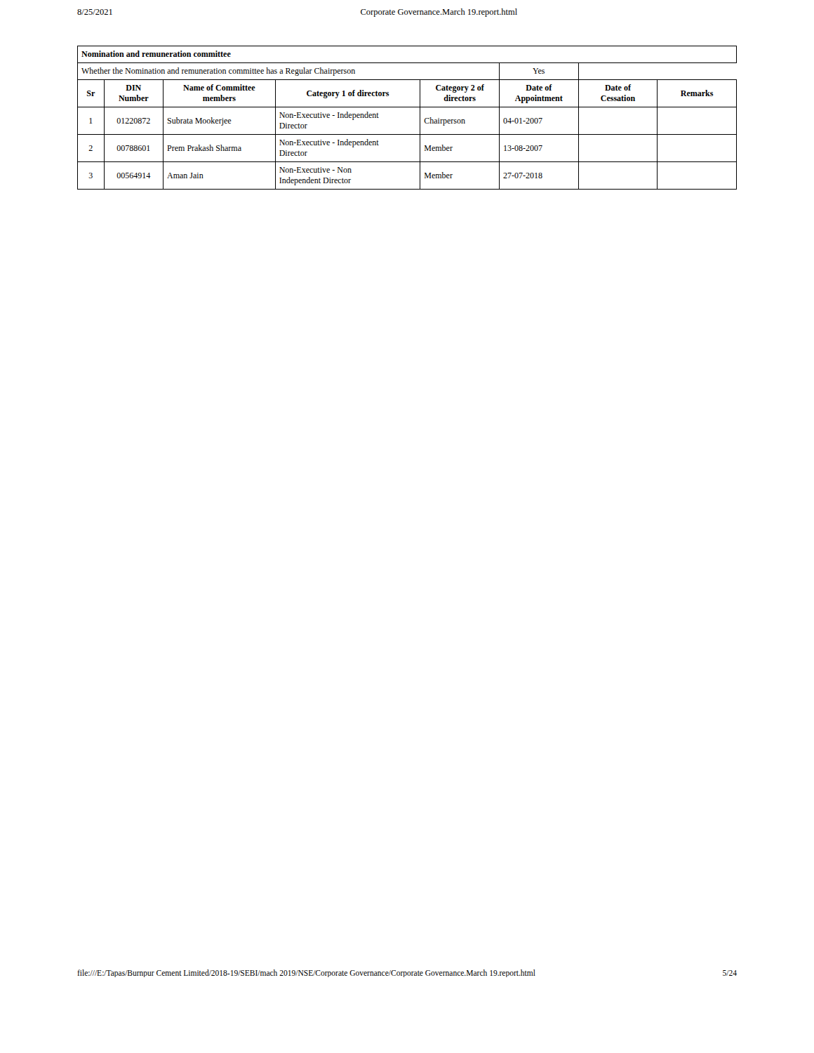8/25/2021
Corporate Governance.March 19.report.html
| Nomination and remuneration committee |
| Whether the Nomination and remuneration committee has a Regular Chairperson | Yes | | |
| Sr | DIN Number | Name of Committee members | Category 1 of directors | Category 2 of directors | Date of Appointment | Date of Cessation | Remarks |
| 1 | 01220872 | Subrata Mookerjee | Non-Executive - Independent Director | Chairperson | 04-01-2007 | | |
| 2 | 00788601 | Prem Prakash Sharma | Non-Executive - Independent Director | Member | 13-08-2007 | | |
| 3 | 00564914 | Aman Jain | Non-Executive - Non Independent Director | Member | 27-07-2018 | | |
file:///E:/Tapas/Burnpur Cement Limited/2018-19/SEBI/mach 2019/NSE/Corporate Governance/Corporate Governance.March 19.report.html
5/24